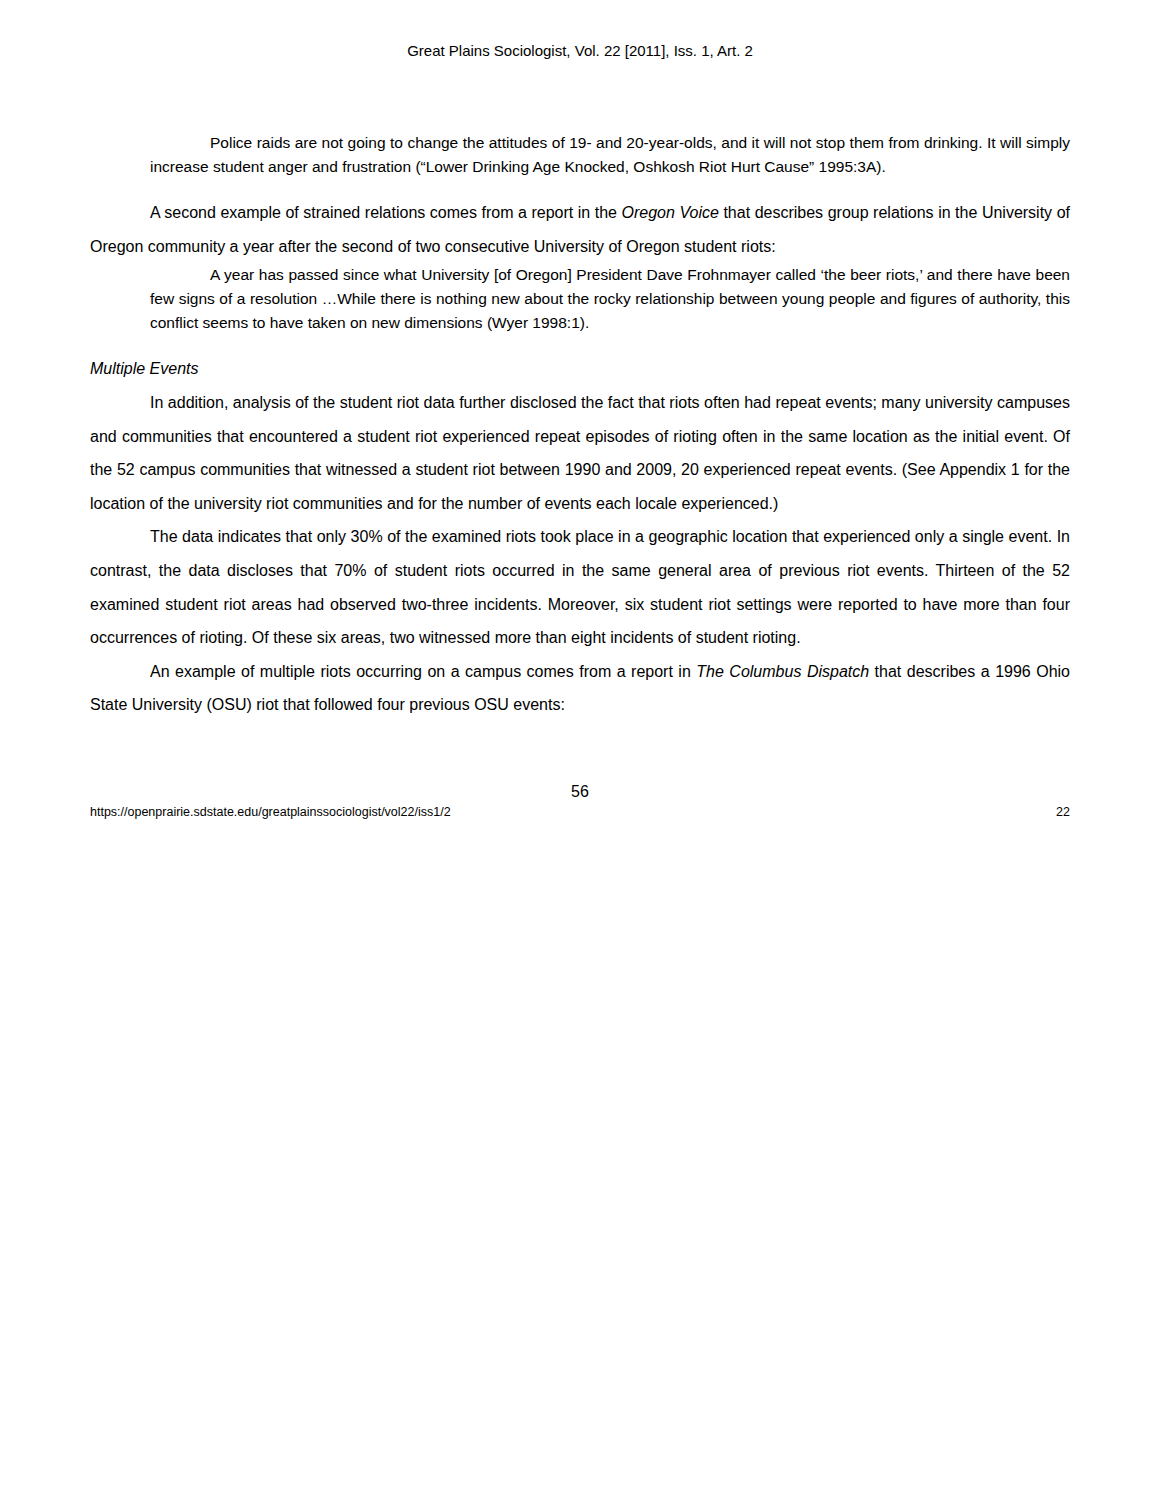Great Plains Sociologist, Vol. 22 [2011], Iss. 1, Art. 2
Police raids are not going to change the attitudes of 19- and 20-year-olds, and it will not stop them from drinking. It will simply increase student anger and frustration (“Lower Drinking Age Knocked, Oshkosh Riot Hurt Cause” 1995:3A).
A second example of strained relations comes from a report in the Oregon Voice that describes group relations in the University of Oregon community a year after the second of two consecutive University of Oregon student riots:
A year has passed since what University [of Oregon] President Dave Frohnmayer called ‘the beer riots,’ and there have been few signs of a resolution …While there is nothing new about the rocky relationship between young people and figures of authority, this conflict seems to have taken on new dimensions (Wyer 1998:1).
Multiple Events
In addition, analysis of the student riot data further disclosed the fact that riots often had repeat events; many university campuses and communities that encountered a student riot experienced repeat episodes of rioting often in the same location as the initial event. Of the 52 campus communities that witnessed a student riot between 1990 and 2009, 20 experienced repeat events. (See Appendix 1 for the location of the university riot communities and for the number of events each locale experienced.)
The data indicates that only 30% of the examined riots took place in a geographic location that experienced only a single event. In contrast, the data discloses that 70% of student riots occurred in the same general area of previous riot events. Thirteen of the 52 examined student riot areas had observed two-three incidents. Moreover, six student riot settings were reported to have more than four occurrences of rioting. Of these six areas, two witnessed more than eight incidents of student rioting.
An example of multiple riots occurring on a campus comes from a report in The Columbus Dispatch that describes a 1996 Ohio State University (OSU) riot that followed four previous OSU events:
56
https://openprairie.sdstate.edu/greatplainssociologist/vol22/iss1/2 22